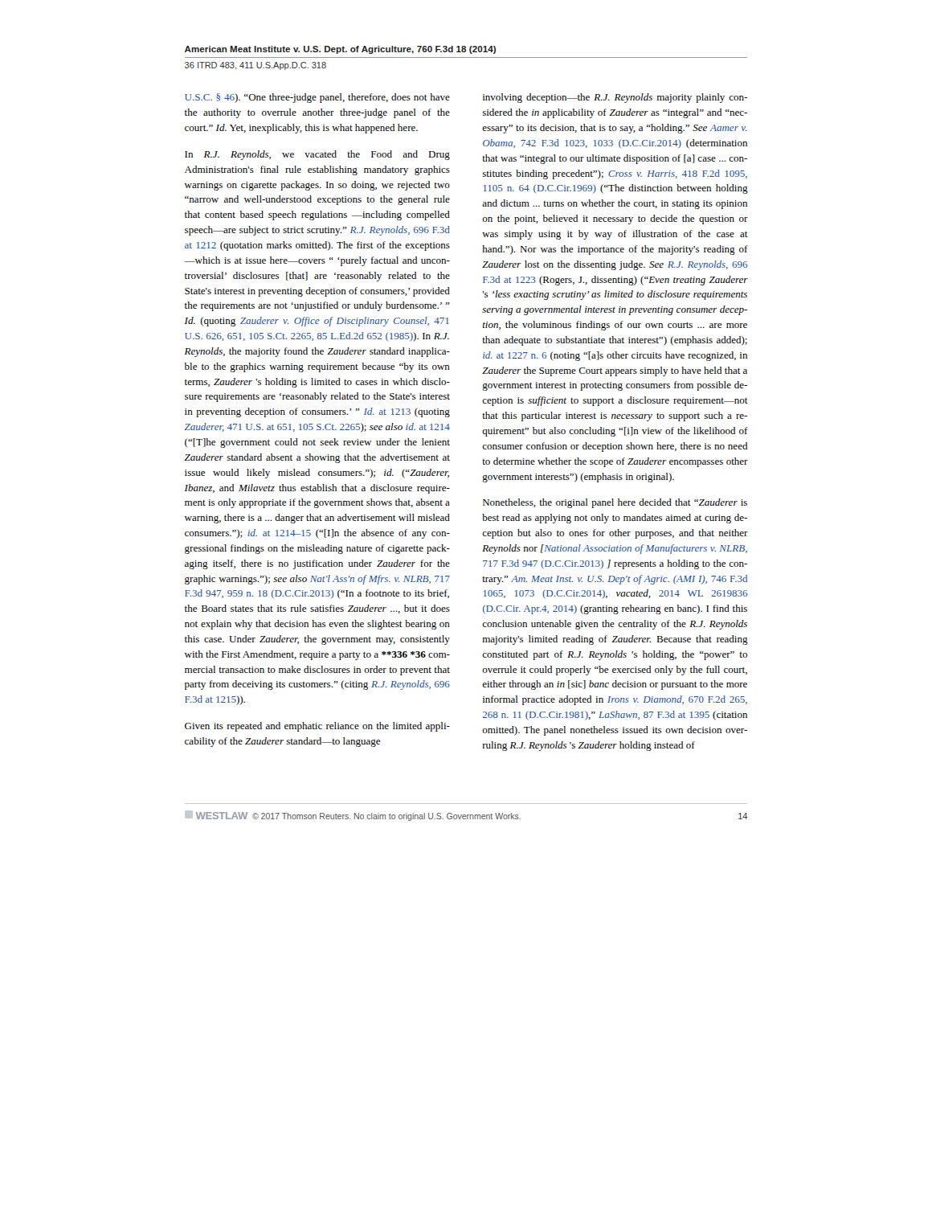American Meat Institute v. U.S. Dept. of Agriculture, 760 F.3d 18 (2014)
36 ITRD 483, 411 U.S.App.D.C. 318
U.S.C. § 46). “One three-judge panel, therefore, does not have the authority to overrule another three-judge panel of the court.” Id. Yet, inexplicably, this is what happened here.
In R.J. Reynolds, we vacated the Food and Drug Administration's final rule establishing mandatory graphics warnings on cigarette packages. In so doing, we rejected two “narrow and well-understood exceptions to the general rule that content based speech regulations —including compelled speech—are subject to strict scrutiny.” R.J. Reynolds, 696 F.3d at 1212 (quotation marks omitted). The first of the exceptions—which is at issue here—covers “ ‘purely factual and uncontroversial’ disclosures [that] are ‘reasonably related to the State's interest in preventing deception of consumers,’ provided the requirements are not ‘unjustified or unduly burdensome.’ ” Id. (quoting Zauderer v. Office of Disciplinary Counsel, 471 U.S. 626, 651, 105 S.Ct. 2265, 85 L.Ed.2d 652 (1985)). In R.J. Reynolds, the majority found the Zauderer standard inapplicable to the graphics warning requirement because “by its own terms, Zauderer 's holding is limited to cases in which disclosure requirements are ‘reasonably related to the State's interest in preventing deception of consumers.’ ” Id. at 1213 (quoting Zauderer, 471 U.S. at 651, 105 S.Ct. 2265); see also id. at 1214 (“[T]he government could not seek review under the lenient Zauderer standard absent a showing that the advertisement at issue would likely mislead consumers.”); id. (“Zauderer, Ibanez, and Milavetz thus establish that a disclosure requirement is only appropriate if the government shows that, absent a warning, there is a ... danger that an advertisement will mislead consumers.”); id. at 1214–15 (“[I]n the absence of any congressional findings on the misleading nature of cigarette packaging itself, there is no justification under Zauderer for the graphic warnings.”); see also Nat'l Ass'n of Mfrs. v. NLRB, 717 F.3d 947, 959 n. 18 (D.C.Cir.2013) (“In a footnote to its brief, the Board states that its rule satisfies Zauderer ..., but it does not explain why that decision has even the slightest bearing on this case. Under Zauderer, the government may, consistently with the First Amendment, require a party to a **336 *36 commercial transaction to make disclosures in order to prevent that party from deceiving its customers.” (citing R.J. Reynolds, 696 F.3d at 1215)).
Given its repeated and emphatic reliance on the limited applicability of the Zauderer standard—to language
involving deception—the R.J. Reynolds majority plainly considered the in applicability of Zauderer as “integral” and “necessary” to its decision, that is to say, a “holding.” See Aamer v. Obama, 742 F.3d 1023, 1033 (D.C.Cir.2014) (determination that was “integral to our ultimate disposition of [a] case ... constitutes binding precedent”); Cross v. Harris, 418 F.2d 1095, 1105 n. 64 (D.C.Cir.1969) (“The distinction between holding and dictum ... turns on whether the court, in stating its opinion on the point, believed it necessary to decide the question or was simply using it by way of illustration of the case at hand.”). Nor was the importance of the majority's reading of Zauderer lost on the dissenting judge. See R.J. Reynolds, 696 F.3d at 1223 (Rogers, J., dissenting) (“Even treating Zauderer 's ‘less exacting scrutiny’ as limited to disclosure requirements serving a governmental interest in preventing consumer deception, the voluminous findings of our own courts ... are more than adequate to substantiate that interest”) (emphasis added); id. at 1227 n. 6 (noting “[a]s other circuits have recognized, in Zauderer the Supreme Court appears simply to have held that a government interest in protecting consumers from possible deception is sufficient to support a disclosure requirement—not that this particular interest is necessary to support such a requirement” but also concluding “[i]n view of the likelihood of consumer confusion or deception shown here, there is no need to determine whether the scope of Zauderer encompasses other government interests”) (emphasis in original).
Nonetheless, the original panel here decided that “Zauderer is best read as applying not only to mandates aimed at curing deception but also to ones for other purposes, and that neither Reynolds nor [National Association of Manufacturers v. NLRB, 717 F.3d 947 (D.C.Cir.2013) ] represents a holding to the contrary.” Am. Meat Inst. v. U.S. Dep't of Agric. (AMI I), 746 F.3d 1065, 1073 (D.C.Cir.2014), vacated, 2014 WL 2619836 (D.C.Cir. Apr.4, 2014) (granting rehearing en banc). I find this conclusion untenable given the centrality of the R.J. Reynolds majority's limited reading of Zauderer. Because that reading constituted part of R.J. Reynolds 's holding, the “power” to overrule it could properly “be exercised only by the full court, either through an in [sic] banc decision or pursuant to the more informal practice adopted in Irons v. Diamond, 670 F.2d 265, 268 n. 11 (D.C.Cir.1981),” LaShawn, 87 F.3d at 1395 (citation omitted). The panel nonetheless issued its own decision overruling R.J. Reynolds 's Zauderer holding instead of
WESTLAW© 2017 Thomson Reuters. No claim to original U.S. Government Works.
14